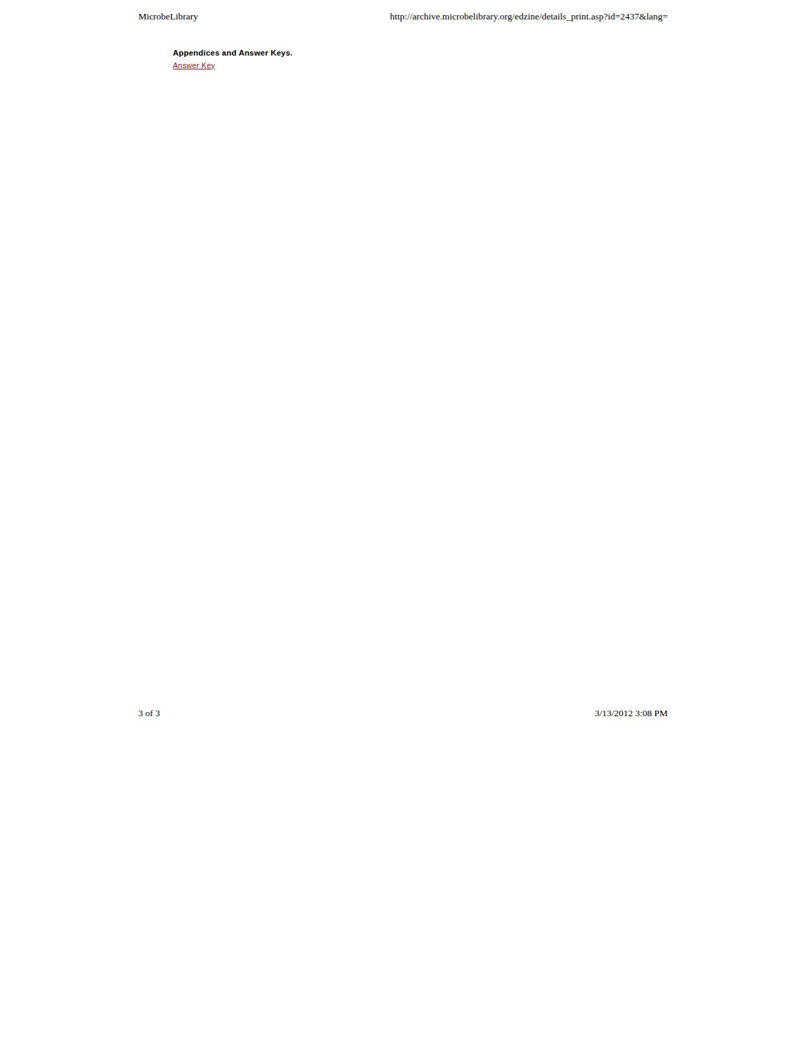MicrobeLibrary http://archive.microbelibrary.org/edzine/details_print.asp?id=2437&lang=
Appendices and Answer Keys.
Answer Key
3 of 3 3/13/2012 3:08 PM